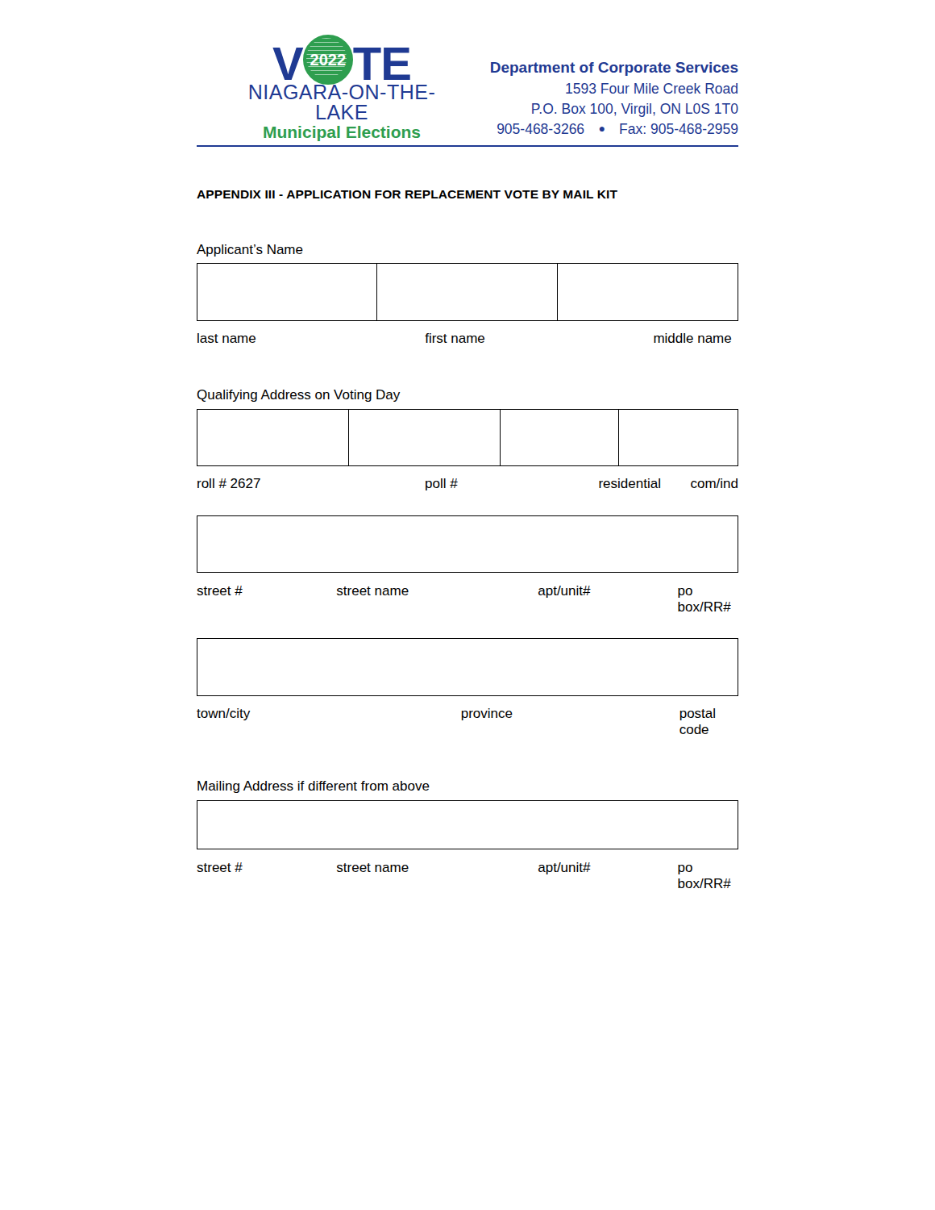V 2022 TE
NIAGARA-ON-THE-LAKE
Municipal Elections
Department of Corporate Services
1593 Four Mile Creek Road
P.O. Box 100, Virgil, ON L0S 1T0
905-468-3266●Fax: 905-468-2959
APPENDIX III - APPLICATION FOR REPLACEMENT VOTE BY MAIL KIT
Applicant’s Name
last name first name middle name
Qualifying Address on Voting Day
roll # 2627 poll # residential com/ind
street # street name apt/unit# po box/RR#
town/city province postal code
Mailing Address if different from above
street # street name apt/unit# po box/RR#